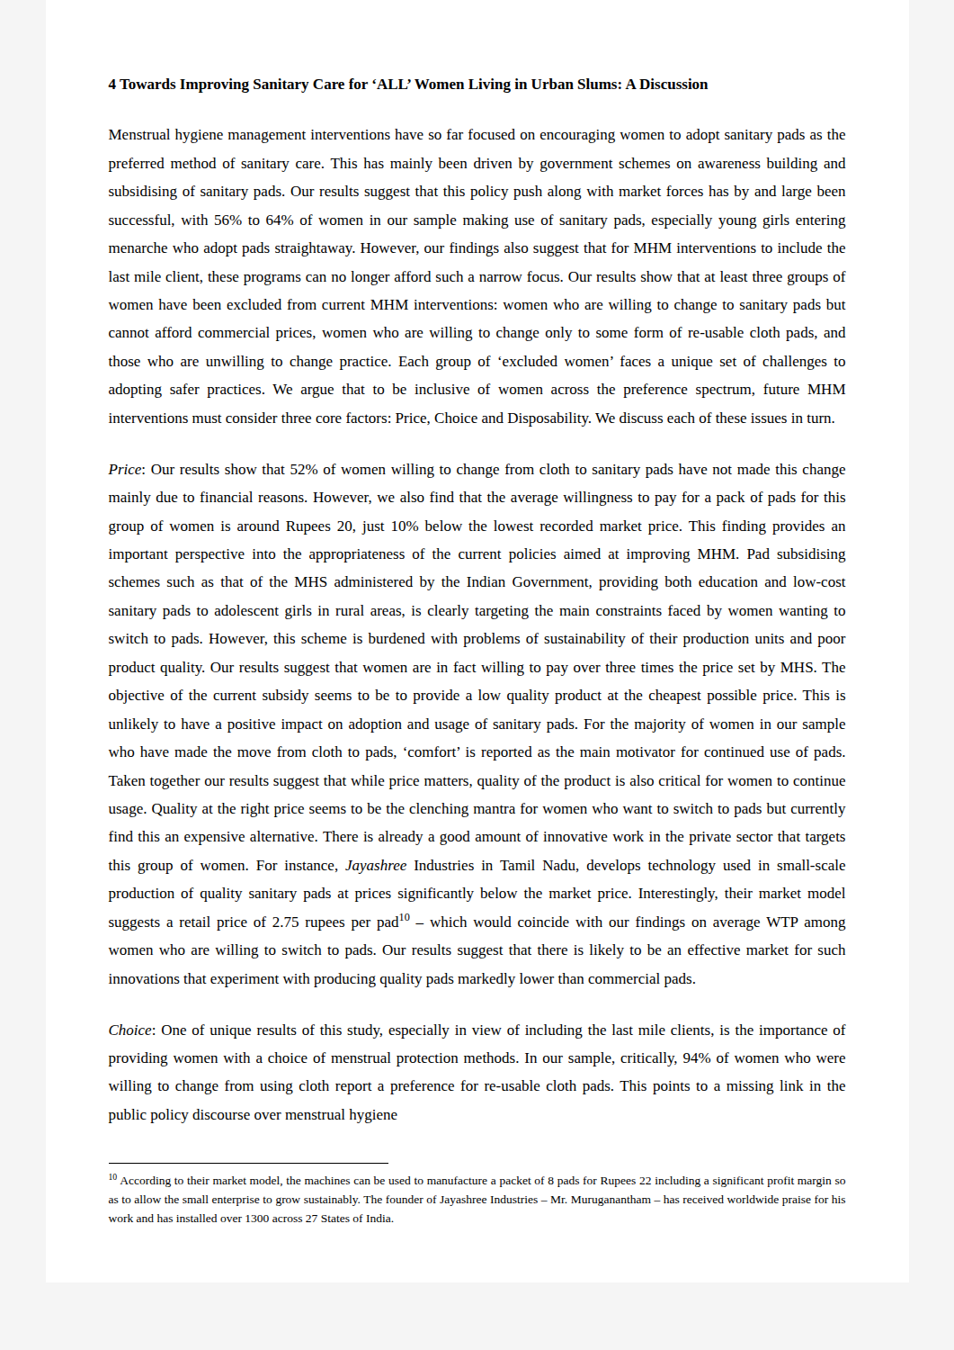4 Towards Improving Sanitary Care for ‘ALL’ Women Living in Urban Slums: A Discussion
Menstrual hygiene management interventions have so far focused on encouraging women to adopt sanitary pads as the preferred method of sanitary care. This has mainly been driven by government schemes on awareness building and subsidising of sanitary pads. Our results suggest that this policy push along with market forces has by and large been successful, with 56% to 64% of women in our sample making use of sanitary pads, especially young girls entering menarche who adopt pads straightaway. However, our findings also suggest that for MHM interventions to include the last mile client, these programs can no longer afford such a narrow focus. Our results show that at least three groups of women have been excluded from current MHM interventions: women who are willing to change to sanitary pads but cannot afford commercial prices, women who are willing to change only to some form of re-usable cloth pads, and those who are unwilling to change practice. Each group of ‘excluded women’ faces a unique set of challenges to adopting safer practices. We argue that to be inclusive of women across the preference spectrum, future MHM interventions must consider three core factors: Price, Choice and Disposability. We discuss each of these issues in turn.
Price: Our results show that 52% of women willing to change from cloth to sanitary pads have not made this change mainly due to financial reasons. However, we also find that the average willingness to pay for a pack of pads for this group of women is around Rupees 20, just 10% below the lowest recorded market price. This finding provides an important perspective into the appropriateness of the current policies aimed at improving MHM. Pad subsidising schemes such as that of the MHS administered by the Indian Government, providing both education and low-cost sanitary pads to adolescent girls in rural areas, is clearly targeting the main constraints faced by women wanting to switch to pads. However, this scheme is burdened with problems of sustainability of their production units and poor product quality. Our results suggest that women are in fact willing to pay over three times the price set by MHS. The objective of the current subsidy seems to be to provide a low quality product at the cheapest possible price. This is unlikely to have a positive impact on adoption and usage of sanitary pads. For the majority of women in our sample who have made the move from cloth to pads, ‘comfort’ is reported as the main motivator for continued use of pads. Taken together our results suggest that while price matters, quality of the product is also critical for women to continue usage. Quality at the right price seems to be the clenching mantra for women who want to switch to pads but currently find this an expensive alternative. There is already a good amount of innovative work in the private sector that targets this group of women. For instance, Jayashree Industries in Tamil Nadu, develops technology used in small-scale production of quality sanitary pads at prices significantly below the market price. Interestingly, their market model suggests a retail price of 2.75 rupees per pad10 – which would coincide with our findings on average WTP among women who are willing to switch to pads. Our results suggest that there is likely to be an effective market for such innovations that experiment with producing quality pads markedly lower than commercial pads.
Choice: One of unique results of this study, especially in view of including the last mile clients, is the importance of providing women with a choice of menstrual protection methods. In our sample, critically, 94% of women who were willing to change from using cloth report a preference for re-usable cloth pads. This points to a missing link in the public policy discourse over menstrual hygiene
10 According to their market model, the machines can be used to manufacture a packet of 8 pads for Rupees 22 including a significant profit margin so as to allow the small enterprise to grow sustainably. The founder of Jayashree Industries – Mr. Muruganantham – has received worldwide praise for his work and has installed over 1300 across 27 States of India.